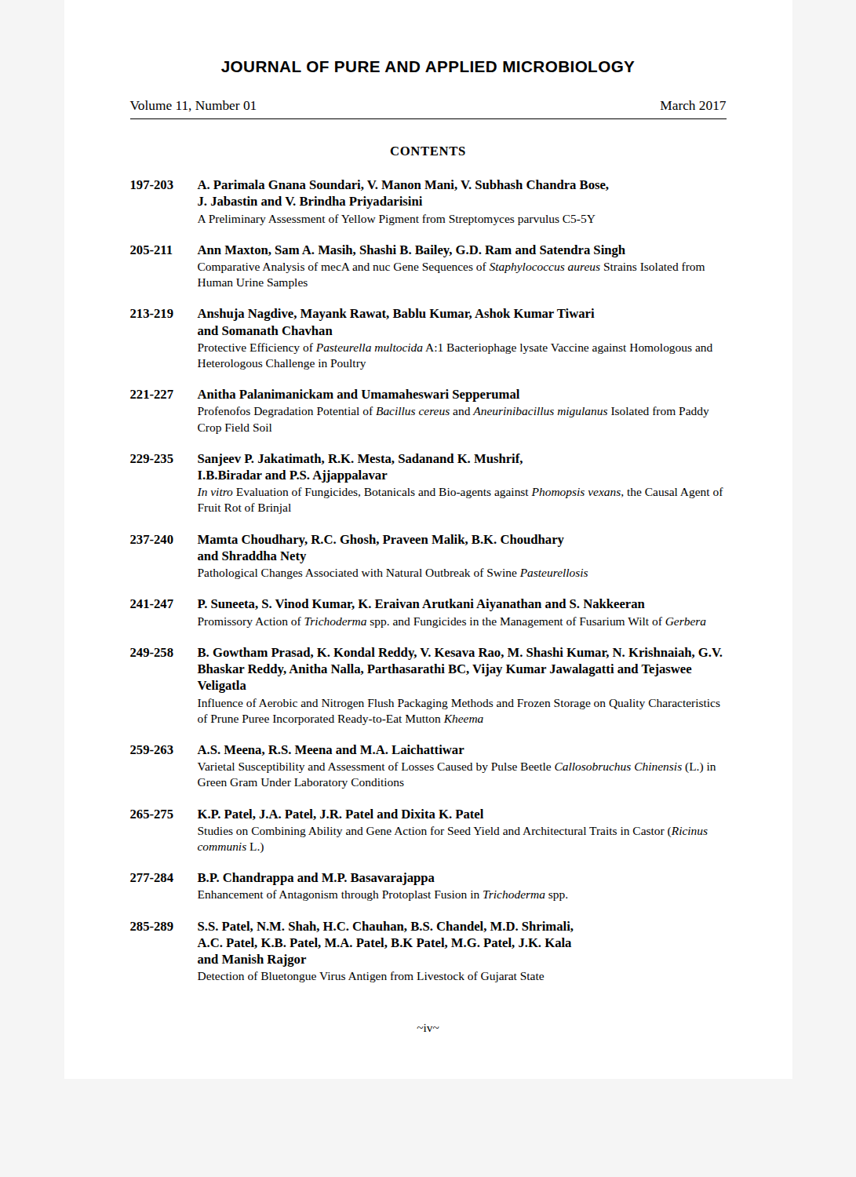JOURNAL OF PURE AND APPLIED MICROBIOLOGY
Volume 11, Number 01 March 2017
CONTENTS
| 197-203 | A. Parimala Gnana Soundari, V. Manon Mani, V. Subhash Chandra Bose, J. Jabastin and V. Brindha Priyadarisini A Preliminary Assessment of Yellow Pigment from Streptomyces parvulus C5-5Y |
| 205-211 | Ann Maxton, Sam A. Masih, Shashi B. Bailey, G.D. Ram and Satendra Singh Comparative Analysis of mecA and nuc Gene Sequences of Staphylococcus aureus Strains Isolated from Human Urine Samples |
| 213-219 | Anshuja Nagdive, Mayank Rawat, Bablu Kumar, Ashok Kumar Tiwari and Somanath Chavhan Protective Efficiency of Pasteurella multocida A:1 Bacteriophage lysate Vaccine against Homologous and Heterologous Challenge in Poultry |
| 221-227 | Anitha Palanimanickam and Umamaheswari Sepperumal Profenofos Degradation Potential of Bacillus cereus and Aneurinibacillus migulanus Isolated from Paddy Crop Field Soil |
| 229-235 | Sanjeev P. Jakatimath, R.K. Mesta, Sadanand K. Mushrif, I.B.Biradar and P.S. Ajjappalavar In vitro Evaluation of Fungicides, Botanicals and Bio-agents against Phomopsis vexans , the Causal Agent of Fruit Rot of Brinjal |
| 237-240 | Mamta Choudhary, R.C. Ghosh, Praveen Malik, B.K. Choudhary and Shraddha Nety Pathological Changes Associated with Natural Outbreak of Swine Pasteurellosis |
| 241-247 | P. Suneeta, S. Vinod Kumar, K. Eraivan Arutkani Aiyanathan and S. Nakkeeran Promissory Action of Trichoderma spp. and Fungicides in the Management of Fusarium Wilt of Gerbera |
| 249-258 | B. Gowtham Prasad, K. Kondal Reddy, V. Kesava Rao, M. Shashi Kumar, N. Krishnaiah, G.V. Bhaskar Reddy, Anitha Nalla, Parthasarathi BC, Vijay Kumar Jawalagatti and Tejaswee Veligatla Influence of Aerobic and Nitrogen Flush Packaging Methods and Frozen Storage on Quality Characteristics of Prune Puree Incorporated Ready-to-Eat Mutton Kheema |
| 259-263 | A.S. Meena, R.S. Meena and M.A. Laichattiwar Varietal Susceptibility and Assessment of Losses Caused by Pulse Beetle Callosobruchus Chinensis (L.) in Green Gram Under Laboratory Conditions |
| 265-275 | K.P. Patel, J.A. Patel, J.R. Patel and Dixita K. Patel Studies on Combining Ability and Gene Action for Seed Yield and Architectural Traits in Castor ( Ricinus communis L.) |
| 277-284 | B.P. Chandrappa and M.P. Basavarajappa Enhancement of Antagonism through Protoplast Fusion in Trichoderma spp. |
| 285-289 | S.S. Patel, N.M. Shah, H.C. Chauhan, B.S. Chandel, M.D. Shrimali, A.C. Patel, K.B. Patel, M.A. Patel, B.K Patel, M.G. Patel, J.K. Kala and Manish Rajgor Detection of Bluetongue Virus Antigen from Livestock of Gujarat State |
~iv~